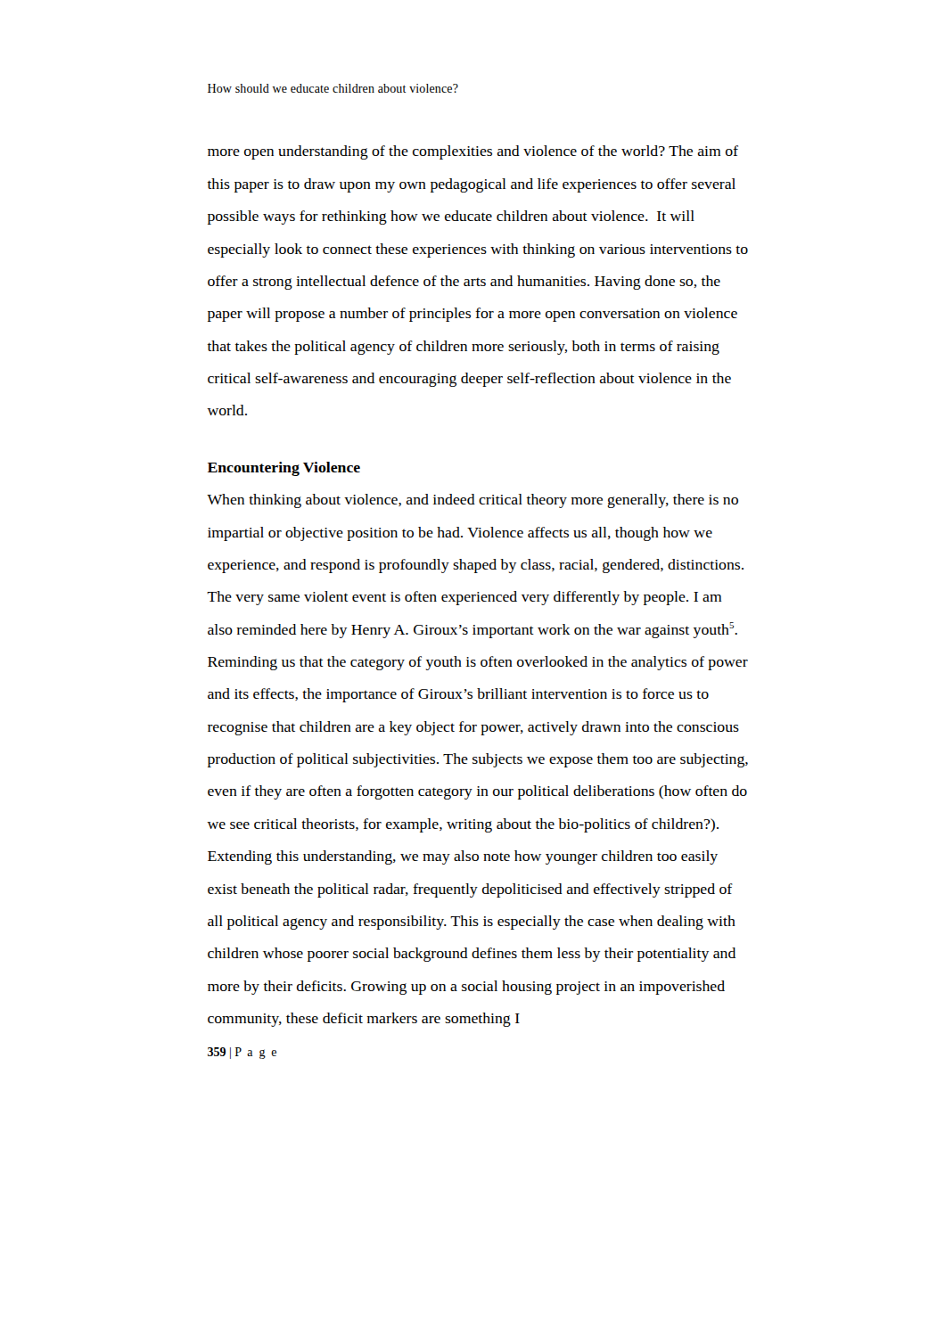How should we educate children about violence?
more open understanding of the complexities and violence of the world? The aim of this paper is to draw upon my own pedagogical and life experiences to offer several possible ways for rethinking how we educate children about violence. It will especially look to connect these experiences with thinking on various interventions to offer a strong intellectual defence of the arts and humanities. Having done so, the paper will propose a number of principles for a more open conversation on violence that takes the political agency of children more seriously, both in terms of raising critical self-awareness and encouraging deeper self-reflection about violence in the world.
Encountering Violence
When thinking about violence, and indeed critical theory more generally, there is no impartial or objective position to be had. Violence affects us all, though how we experience, and respond is profoundly shaped by class, racial, gendered, distinctions. The very same violent event is often experienced very differently by people. I am also reminded here by Henry A. Giroux’s important work on the war against youth5. Reminding us that the category of youth is often overlooked in the analytics of power and its effects, the importance of Giroux’s brilliant intervention is to force us to recognise that children are a key object for power, actively drawn into the conscious production of political subjectivities. The subjects we expose them too are subjecting, even if they are often a forgotten category in our political deliberations (how often do we see critical theorists, for example, writing about the bio-politics of children?). Extending this understanding, we may also note how younger children too easily exist beneath the political radar, frequently depoliticised and effectively stripped of all political agency and responsibility. This is especially the case when dealing with children whose poorer social background defines them less by their potentiality and more by their deficits. Growing up on a social housing project in an impoverished community, these deficit markers are something I
359 | P a g e